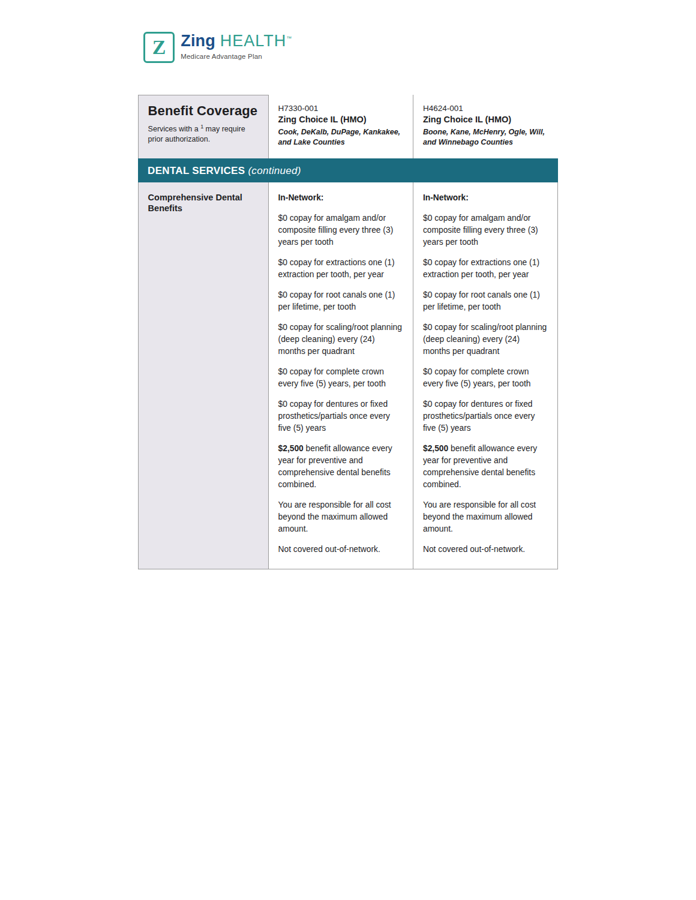Zing HEALTH™
Medicare Advantage Plan
| Benefit Coverage Services with a 1 may require prior authorization. | H7330-001 Zing Choice IL (HMO) Cook, DeKalb, DuPage, Kankakee, and Lake Counties | H4624-001 Zing Choice IL (HMO) Boone, Kane, McHenry, Ogle, Will, and Winnebago Counties |
| DENTAL SERVICES (continued) |
| Comprehensive Dental Benefits | In-Network: $0 copay for amalgam and/or composite filling every three (3) years per tooth $0 copay for extractions one (1) extraction per tooth, per year $0 copay for root canals one (1) per lifetime, per tooth $0 copay for scaling/root planning (deep cleaning) every (24) months per quadrant $0 copay for complete crown every five (5) years, per tooth $0 copay for dentures or fixed prosthetics/partials once every five (5) years $2,500 benefit allowance every year for preventive and comprehensive dental benefits combined. You are responsible for all cost beyond the maximum allowed amount. Not covered out-of-network. | In-Network: $0 copay for amalgam and/or composite filling every three (3) years per tooth $0 copay for extractions one (1) extraction per tooth, per year $0 copay for root canals one (1) per lifetime, per tooth $0 copay for scaling/root planning (deep cleaning) every (24) months per quadrant $0 copay for complete crown every five (5) years, per tooth $0 copay for dentures or fixed prosthetics/partials once every five (5) years $2,500 benefit allowance every year for preventive and comprehensive dental benefits combined. You are responsible for all cost beyond the maximum allowed amount. Not covered out-of-network. |